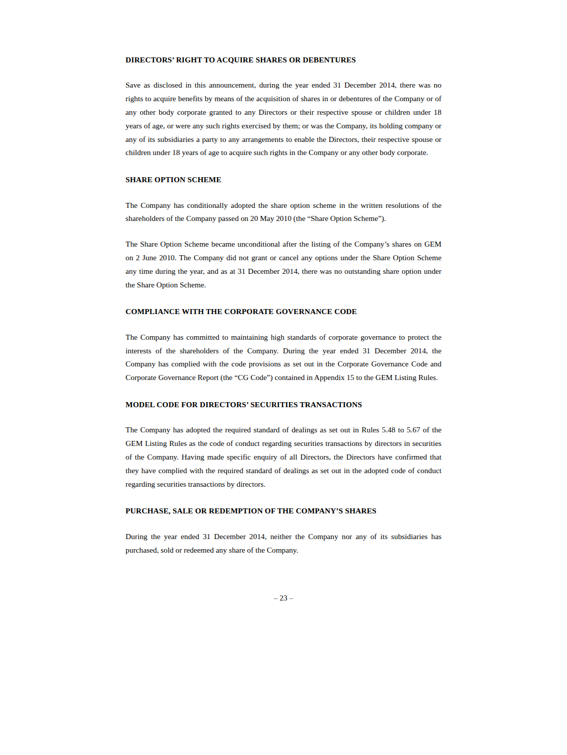DIRECTORS’ RIGHT TO ACQUIRE SHARES OR DEBENTURES
Save as disclosed in this announcement, during the year ended 31 December 2014, there was no rights to acquire benefits by means of the acquisition of shares in or debentures of the Company or of any other body corporate granted to any Directors or their respective spouse or children under 18 years of age, or were any such rights exercised by them; or was the Company, its holding company or any of its subsidiaries a party to any arrangements to enable the Directors, their respective spouse or children under 18 years of age to acquire such rights in the Company or any other body corporate.
SHARE OPTION SCHEME
The Company has conditionally adopted the share option scheme in the written resolutions of the shareholders of the Company passed on 20 May 2010 (the “Share Option Scheme”).
The Share Option Scheme became unconditional after the listing of the Company’s shares on GEM on 2 June 2010. The Company did not grant or cancel any options under the Share Option Scheme any time during the year, and as at 31 December 2014, there was no outstanding share option under the Share Option Scheme.
COMPLIANCE WITH THE CORPORATE GOVERNANCE CODE
The Company has committed to maintaining high standards of corporate governance to protect the interests of the shareholders of the Company. During the year ended 31 December 2014, the Company has complied with the code provisions as set out in the Corporate Governance Code and Corporate Governance Report (the “CG Code”) contained in Appendix 15 to the GEM Listing Rules.
MODEL CODE FOR DIRECTORS’ SECURITIES TRANSACTIONS
The Company has adopted the required standard of dealings as set out in Rules 5.48 to 5.67 of the GEM Listing Rules as the code of conduct regarding securities transactions by directors in securities of the Company. Having made specific enquiry of all Directors, the Directors have confirmed that they have complied with the required standard of dealings as set out in the adopted code of conduct regarding securities transactions by directors.
PURCHASE, SALE OR REDEMPTION OF THE COMPANY’S SHARES
During the year ended 31 December 2014, neither the Company nor any of its subsidiaries has purchased, sold or redeemed any share of the Company.
– 23 –